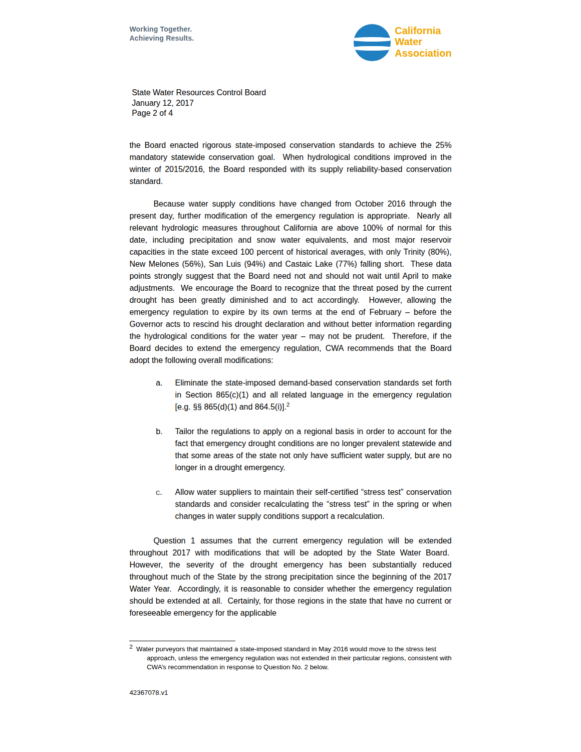Working Together.
Achieving Results.
California
Water
Association
State Water Resources Control Board
January 12, 2017
Page 2 of 4
the Board enacted rigorous state-imposed conservation standards to achieve the 25% mandatory statewide conservation goal. When hydrological conditions improved in the winter of 2015/2016, the Board responded with its supply reliability-based conservation standard.
Because water supply conditions have changed from October 2016 through the present day, further modification of the emergency regulation is appropriate. Nearly all relevant hydrologic measures throughout California are above 100% of normal for this date, including precipitation and snow water equivalents, and most major reservoir capacities in the state exceed 100 percent of historical averages, with only Trinity (80%), New Melones (56%), San Luis (94%) and Castaic Lake (77%) falling short. These data points strongly suggest that the Board need not and should not wait until April to make adjustments. We encourage the Board to recognize that the threat posed by the current drought has been greatly diminished and to act accordingly. However, allowing the emergency regulation to expire by its own terms at the end of February – before the Governor acts to rescind his drought declaration and without better information regarding the hydrological conditions for the water year – may not be prudent. Therefore, if the Board decides to extend the emergency regulation, CWA recommends that the Board adopt the following overall modifications:
Eliminate the state-imposed demand-based conservation standards set forth in Section 865(c)(1) and all related language in the emergency regulation [e.g. §§ 865(d)(1) and 864.5(i)].2
Tailor the regulations to apply on a regional basis in order to account for the fact that emergency drought conditions are no longer prevalent statewide and that some areas of the state not only have sufficient water supply, but are no longer in a drought emergency.
Allow water suppliers to maintain their self-certified “stress test” conservation standards and consider recalculating the “stress test” in the spring or when changes in water supply conditions support a recalculation.
Question 1 assumes that the current emergency regulation will be extended throughout 2017 with modifications that will be adopted by the State Water Board. However, the severity of the drought emergency has been substantially reduced throughout much of the State by the strong precipitation since the beginning of the 2017 Water Year. Accordingly, it is reasonable to consider whether the emergency regulation should be extended at all. Certainly, for those regions in the state that have no current or foreseeable emergency for the applicable
2 Water purveyors that maintained a state-imposed standard in May 2016 would move to the stress test approach, unless the emergency regulation was not extended in their particular regions, consistent with CWA’s recommendation in response to Question No. 2 below.
42367078.v1